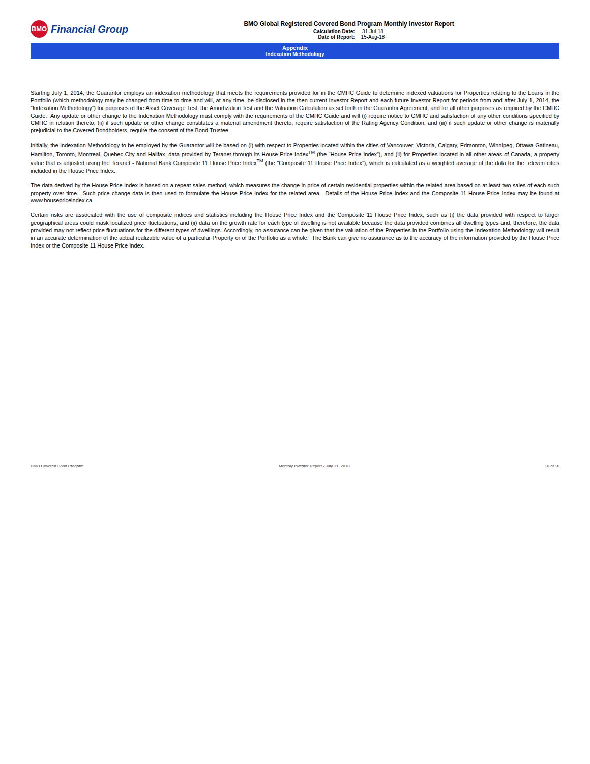BMO Financial Group
BMO Global Registered Covered Bond Program Monthly Investor Report
| Calculation Date: | 31-Jul-18 |
| Date of Report: | 15-Aug-18 |
Appendix
Indexation Methodology
Starting July 1, 2014, the Guarantor employs an indexation methodology that meets the requirements provided for in the CMHC Guide to determine indexed valuations for Properties relating to the Loans in the Portfolio (which methodology may be changed from time to time and will, at any time, be disclosed in the then-current Investor Report and each future Investor Report for periods from and after July 1, 2014, the “Indexation Methodology”) for purposes of the Asset Coverage Test, the Amortization Test and the Valuation Calculation as set forth in the Guarantor Agreement, and for all other purposes as required by the CMHC Guide. Any update or other change to the Indexation Methodology must comply with the requirements of the CMHC Guide and will (i) require notice to CMHC and satisfaction of any other conditions specified by CMHC in relation thereto, (ii) if such update or other change constitutes a material amendment thereto, require satisfaction of the Rating Agency Condition, and (iii) if such update or other change is materially prejudicial to the Covered Bondholders, require the consent of the Bond Trustee.
Initially, the Indexation Methodology to be employed by the Guarantor will be based on (i) with respect to Properties located within the cities of Vancouver, Victoria, Calgary, Edmonton, Winnipeg, Ottawa-Gatineau, Hamilton, Toronto, Montreal, Quebec City and Halifax, data provided by Teranet through its House Price IndexTM (the “House Price Index”), and (ii) for Properties located in all other areas of Canada, a property value that is adjusted using the Teranet - National Bank Composite 11 House Price IndexTM (the “Composite 11 House Price Index”), which is calculated as a weighted average of the data for the eleven cities included in the House Price Index.
The data derived by the House Price Index is based on a repeat sales method, which measures the change in price of certain residential properties within the related area based on at least two sales of each such property over time. Such price change data is then used to formulate the House Price Index for the related area. Details of the House Price Index and the Composite 11 House Price Index may be found at www.housepriceindex.ca.
Certain risks are associated with the use of composite indices and statistics including the House Price Index and the Composite 11 House Price Index, such as (i) the data provided with respect to larger geographical areas could mask localized price fluctuations, and (ii) data on the growth rate for each type of dwelling is not available because the data provided combines all dwelling types and, therefore, the data provided may not reflect price fluctuations for the different types of dwellings. Accordingly, no assurance can be given that the valuation of the Properties in the Portfolio using the Indexation Methodology will result in an accurate determination of the actual realizable value of a particular Property or of the Portfolio as a whole. The Bank can give no assurance as to the accuracy of the information provided by the House Price Index or the Composite 11 House Price Index.
BMO Covered Bond Program
Monthly Investor Report - July 31, 2018
10 of 10